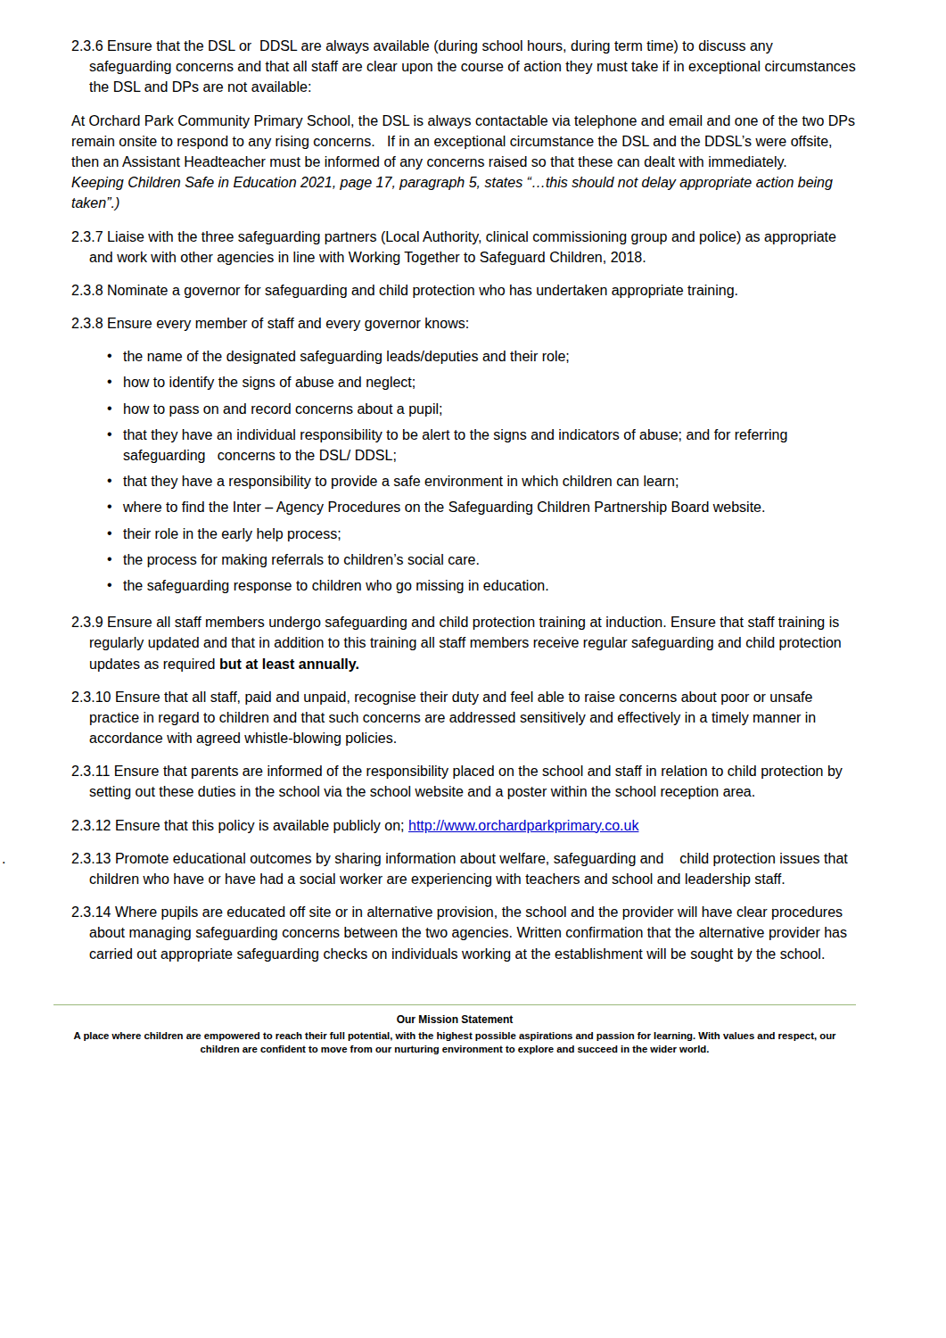2.3.6 Ensure that the DSL or DDSL are always available (during school hours, during term time) to discuss any safeguarding concerns and that all staff are clear upon the course of action they must take if in exceptional circumstances the DSL and DPs are not available:
At Orchard Park Community Primary School, the DSL is always contactable via telephone and email and one of the two DPs remain onsite to respond to any rising concerns. If in an exceptional circumstance the DSL and the DDSL’s were offsite, then an Assistant Headteacher must be informed of any concerns raised so that these can dealt with immediately.
Keeping Children Safe in Education 2021, page 17, paragraph 5, states “…this should not delay appropriate action being taken”.)
2.3.7 Liaise with the three safeguarding partners (Local Authority, clinical commissioning group and police) as appropriate and work with other agencies in line with Working Together to Safeguard Children, 2018.
2.3.8 Nominate a governor for safeguarding and child protection who has undertaken appropriate training.
2.3.8 Ensure every member of staff and every governor knows:
the name of the designated safeguarding leads/deputies and their role;
how to identify the signs of abuse and neglect;
how to pass on and record concerns about a pupil;
that they have an individual responsibility to be alert to the signs and indicators of abuse; and for referring safeguarding concerns to the DSL/ DDSL;
that they have a responsibility to provide a safe environment in which children can learn;
where to find the Inter – Agency Procedures on the Safeguarding Children Partnership Board website.
their role in the early help process;
the process for making referrals to children’s social care.
the safeguarding response to children who go missing in education.
2.3.9 Ensure all staff members undergo safeguarding and child protection training at induction. Ensure that staff training is regularly updated and that in addition to this training all staff members receive regular safeguarding and child protection updates as required but at least annually.
2.3.10 Ensure that all staff, paid and unpaid, recognise their duty and feel able to raise concerns about poor or unsafe practice in regard to children and that such concerns are addressed sensitively and effectively in a timely manner in accordance with agreed whistle-blowing policies.
2.3.11 Ensure that parents are informed of the responsibility placed on the school and staff in relation to child protection by setting out these duties in the school via the school website and a poster within the school reception area.
2.3.12 Ensure that this policy is available publicly on; http://www.orchardparkprimary.co.uk
2.3.13 Promote educational outcomes by sharing information about welfare, safeguarding and child protection issues that children who have or have had a social worker are experiencing with teachers and school and leadership staff.
2.3.14 Where pupils are educated off site or in alternative provision, the school and the provider will have clear procedures about managing safeguarding concerns between the two agencies. Written confirmation that the alternative provider has carried out appropriate safeguarding checks on individuals working at the establishment will be sought by the school.
Our Mission Statement
A place where children are empowered to reach their full potential, with the highest possible aspirations and passion for learning. With values and respect, our children are confident to move from our nurturing environment to explore and succeed in the wider world.